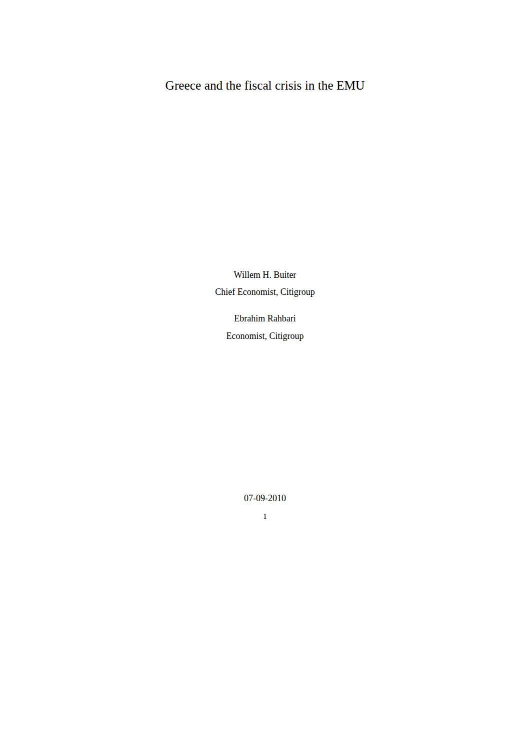Greece and the fiscal crisis in the EMU
Willem H. Buiter
Chief Economist, Citigroup
Ebrahim Rahbari
Economist, Citigroup
07-09-2010
1